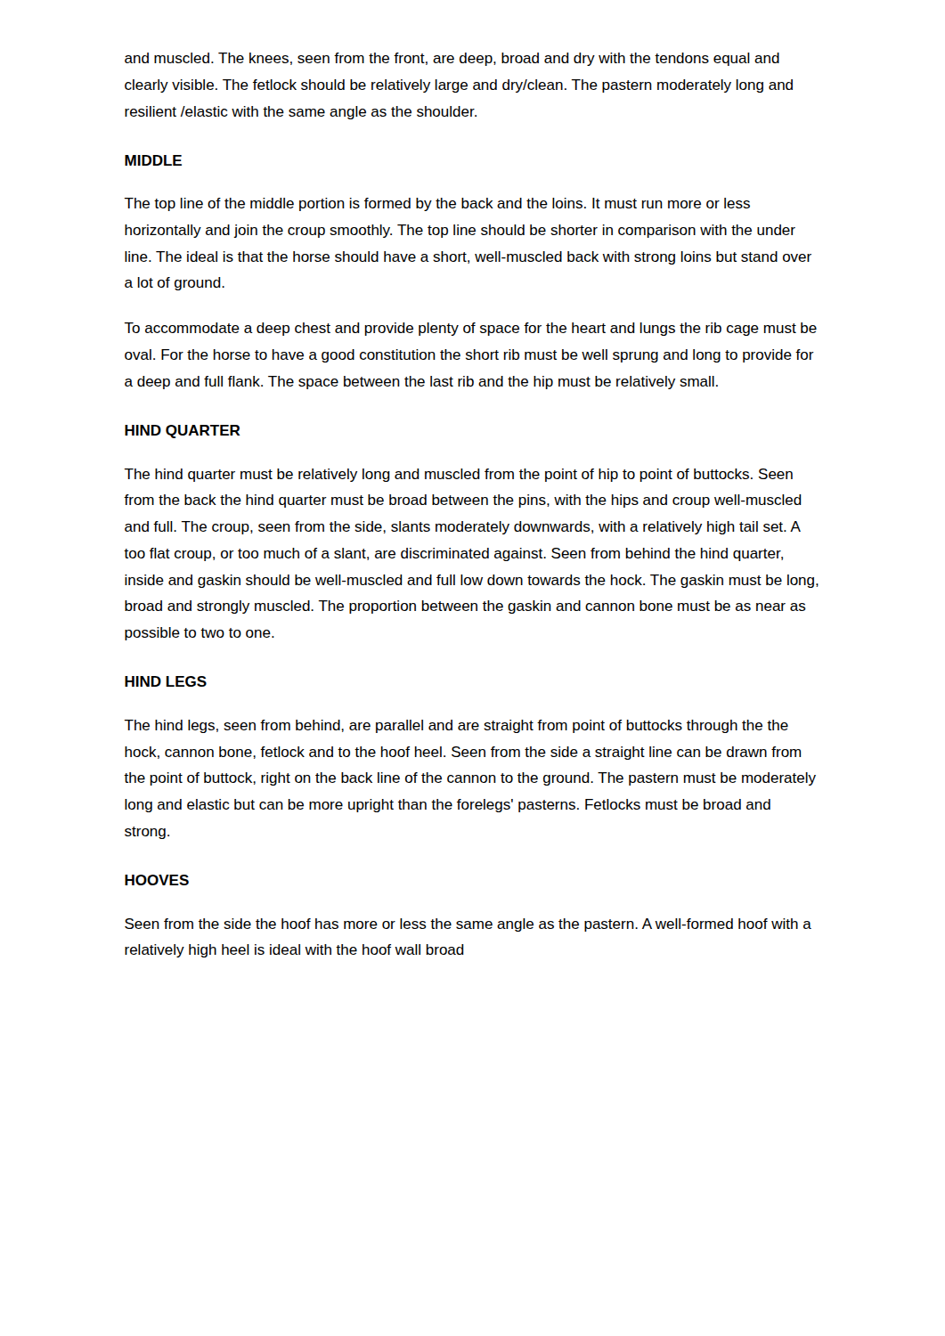and muscled. The knees, seen from the front, are deep, broad and dry with the tendons equal and clearly visible. The fetlock should be relatively large and dry/clean. The pastern moderately long and resilient /elastic with the same angle as the shoulder.
MIDDLE
The top line of the middle portion is formed by the back and the loins. It must run more or less horizontally and join the croup smoothly. The top line should be shorter in comparison with the under line. The ideal is that the horse should have a short, well-muscled back with strong loins but stand over a lot of ground.
To accommodate a deep chest and provide plenty of space for the heart and lungs the rib cage must be oval. For the horse to have a good constitution the short rib must be well sprung and long to provide for a deep and full flank. The space between the last rib and the hip must be relatively small.
HIND QUARTER
The hind quarter must be relatively long and muscled from the point of hip to point of buttocks. Seen from the back the hind quarter must be broad between the pins, with the hips and croup well-muscled and full. The croup, seen from the side, slants moderately downwards, with a relatively high tail set. A too flat croup, or too much of a slant, are discriminated against. Seen from behind the hind quarter, inside and gaskin should be well-muscled and full low down towards the hock. The gaskin must be long, broad and strongly muscled. The proportion between the gaskin and cannon bone must be as near as possible to two to one.
HIND LEGS
The hind legs, seen from behind, are parallel and are straight from point of buttocks through the the hock, cannon bone, fetlock and to the hoof heel. Seen from the side a straight line can be drawn from the point of buttock, right on the back line of the cannon to the ground. The pastern must be moderately long and elastic but can be more upright than the forelegs' pasterns. Fetlocks must be broad and strong.
HOOVES
Seen from the side the hoof has more or less the same angle as the pastern. A well-formed hoof with a relatively high heel is ideal with the hoof wall broad